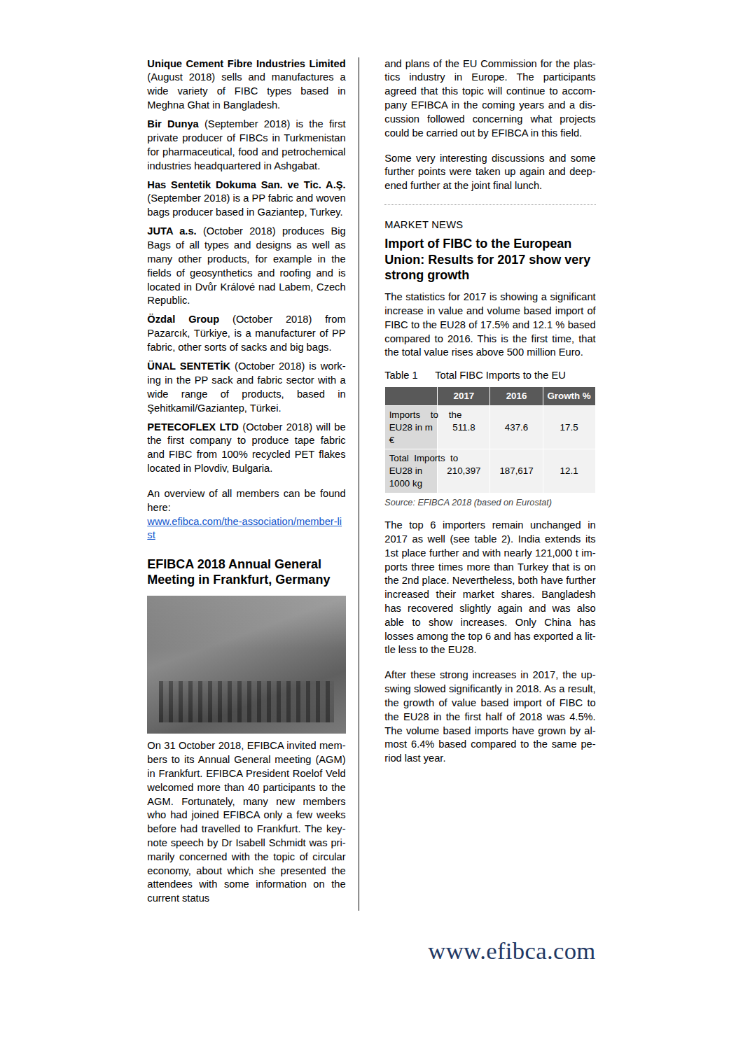Unique Cement Fibre Industries Limited (August 2018) sells and manufactures a wide variety of FIBC types based in Meghna Ghat in Bangladesh.
Bir Dunya (September 2018) is the first private producer of FIBCs in Turkmenistan for pharmaceutical, food and petrochemical industries headquartered in Ashgabat.
Has Sentetik Dokuma San. ve Tic. A.Ş. (September 2018) is a PP fabric and woven bags producer based in Gaziantep, Turkey.
JUTA a.s. (October 2018) produces Big Bags of all types and designs as well as many other products, for example in the fields of geosynthetics and roofing and is located in Dvůr Králové nad Labem, Czech Republic.
Özdal Group (October 2018) from Pazarcık, Türkiye, is a manufacturer of PP fabric, other sorts of sacks and big bags.
ÜNAL SENTETİK (October 2018) is working in the PP sack and fabric sector with a wide range of products, based in Şehitkamil/Gaziantep, Türkei.
PETECOFLEX LTD (October 2018) will be the first company to produce tape fabric and FIBC from 100% recycled PET flakes located in Plovdiv, Bulgaria.
An overview of all members can be found here:
www.efibca.com/the-association/member-list
EFIBCA 2018 Annual General Meeting in Frankfurt, Germany
On 31 October 2018, EFIBCA invited members to its Annual General meeting (AGM) in Frankfurt. EFIBCA President Roelof Veld welcomed more than 40 participants to the AGM. Fortunately, many new members who had joined EFIBCA only a few weeks before had travelled to Frankfurt. The keynote speech by Dr Isabell Schmidt was primarily concerned with the topic of circular economy, about which she presented the attendees with some information on the current status
and plans of the EU Commission for the plastics industry in Europe. The participants agreed that this topic will continue to accompany EFIBCA in the coming years and a discussion followed concerning what projects could be carried out by EFIBCA in this field.
Some very interesting discussions and some further points were taken up again and deepened further at the joint final lunch.
MARKET NEWS
Import of FIBC to the European Union: Results for 2017 show very strong growth
The statistics for 2017 is showing a significant increase in value and volume based import of FIBC to the EU28 of 17.5% and 12.1 % based compared to 2016. This is the first time, that the total value rises above 500 million Euro.
Table 1 Total FIBC Imports to the EU
| | 2017 | 2016 | Growth % |
| --- | --- | --- | --- |
| Imports to the EU28 in m € | 511.8 | 437.6 | 17.5 |
| Total Imports to EU28 in 1000 kg | 210,397 | 187,617 | 12.1 |
Source: EFIBCA 2018 (based on Eurostat)
The top 6 importers remain unchanged in 2017 as well (see table 2). India extends its 1st place further and with nearly 121,000 t imports three times more than Turkey that is on the 2nd place. Nevertheless, both have further increased their market shares. Bangladesh has recovered slightly again and was also able to show increases. Only China has losses among the top 6 and has exported a little less to the EU28.
After these strong increases in 2017, the upswing slowed significantly in 2018. As a result, the growth of value based import of FIBC to the EU28 in the first half of 2018 was 4.5%. The volume based imports have grown by almost 6.4% based compared to the same period last year.
www.efibca.com